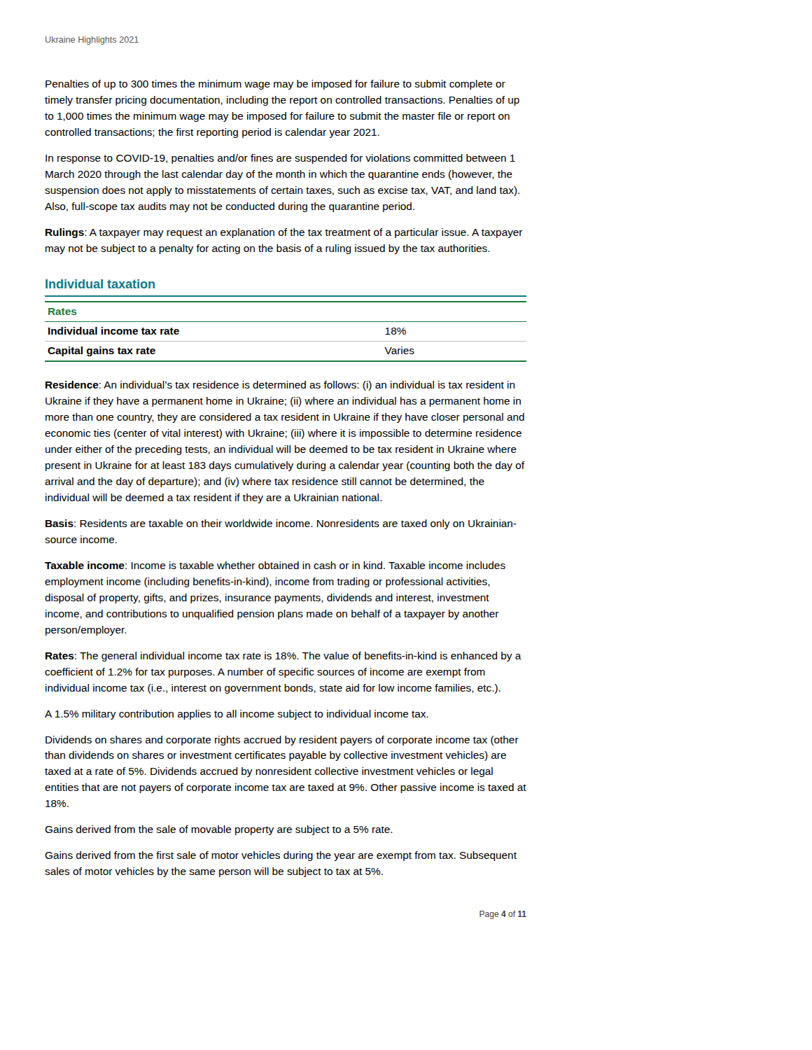Ukraine Highlights 2021
Penalties of up to 300 times the minimum wage may be imposed for failure to submit complete or timely transfer pricing documentation, including the report on controlled transactions. Penalties of up to 1,000 times the minimum wage may be imposed for failure to submit the master file or report on controlled transactions; the first reporting period is calendar year 2021.
In response to COVID-19, penalties and/or fines are suspended for violations committed between 1 March 2020 through the last calendar day of the month in which the quarantine ends (however, the suspension does not apply to misstatements of certain taxes, such as excise tax, VAT, and land tax). Also, full-scope tax audits may not be conducted during the quarantine period.
Rulings: A taxpayer may request an explanation of the tax treatment of a particular issue. A taxpayer may not be subject to a penalty for acting on the basis of a ruling issued by the tax authorities.
Individual taxation
| Rates |
| --- |
| Individual income tax rate | 18% |
| Capital gains tax rate | Varies |
Residence: An individual’s tax residence is determined as follows: (i) an individual is tax resident in Ukraine if they have a permanent home in Ukraine; (ii) where an individual has a permanent home in more than one country, they are considered a tax resident in Ukraine if they have closer personal and economic ties (center of vital interest) with Ukraine; (iii) where it is impossible to determine residence under either of the preceding tests, an individual will be deemed to be tax resident in Ukraine where present in Ukraine for at least 183 days cumulatively during a calendar year (counting both the day of arrival and the day of departure); and (iv) where tax residence still cannot be determined, the individual will be deemed a tax resident if they are a Ukrainian national.
Basis: Residents are taxable on their worldwide income. Nonresidents are taxed only on Ukrainian-source income.
Taxable income: Income is taxable whether obtained in cash or in kind. Taxable income includes employment income (including benefits-in-kind), income from trading or professional activities, disposal of property, gifts, and prizes, insurance payments, dividends and interest, investment income, and contributions to unqualified pension plans made on behalf of a taxpayer by another person/employer.
Rates: The general individual income tax rate is 18%. The value of benefits-in-kind is enhanced by a coefficient of 1.2% for tax purposes. A number of specific sources of income are exempt from individual income tax (i.e., interest on government bonds, state aid for low income families, etc.).
A 1.5% military contribution applies to all income subject to individual income tax.
Dividends on shares and corporate rights accrued by resident payers of corporate income tax (other than dividends on shares or investment certificates payable by collective investment vehicles) are taxed at a rate of 5%. Dividends accrued by nonresident collective investment vehicles or legal entities that are not payers of corporate income tax are taxed at 9%. Other passive income is taxed at 18%.
Gains derived from the sale of movable property are subject to a 5% rate.
Gains derived from the first sale of motor vehicles during the year are exempt from tax. Subsequent sales of motor vehicles by the same person will be subject to tax at 5%.
Page 4 of 11